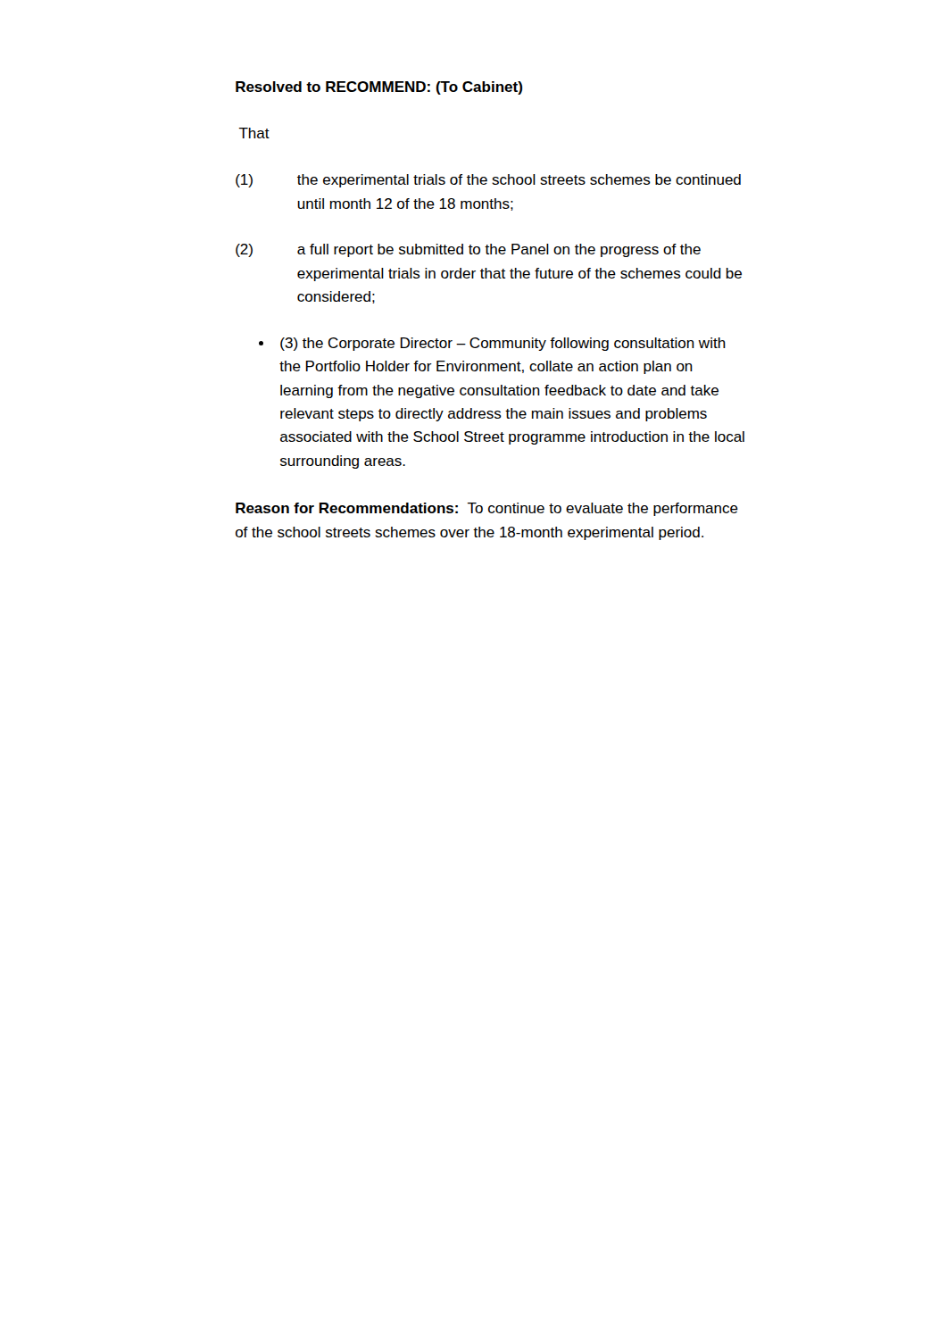Resolved to RECOMMEND: (To Cabinet)
That
(1) the experimental trials of the school streets schemes be continued until month 12 of the 18 months;
(2) a full report be submitted to the Panel on the progress of the experimental trials in order that the future of the schemes could be considered;
(3) the Corporate Director – Community following consultation with the Portfolio Holder for Environment, collate an action plan on learning from the negative consultation feedback to date and take relevant steps to directly address the main issues and problems associated with the School Street programme introduction in the local surrounding areas.
Reason for Recommendations: To continue to evaluate the performance of the school streets schemes over the 18-month experimental period.